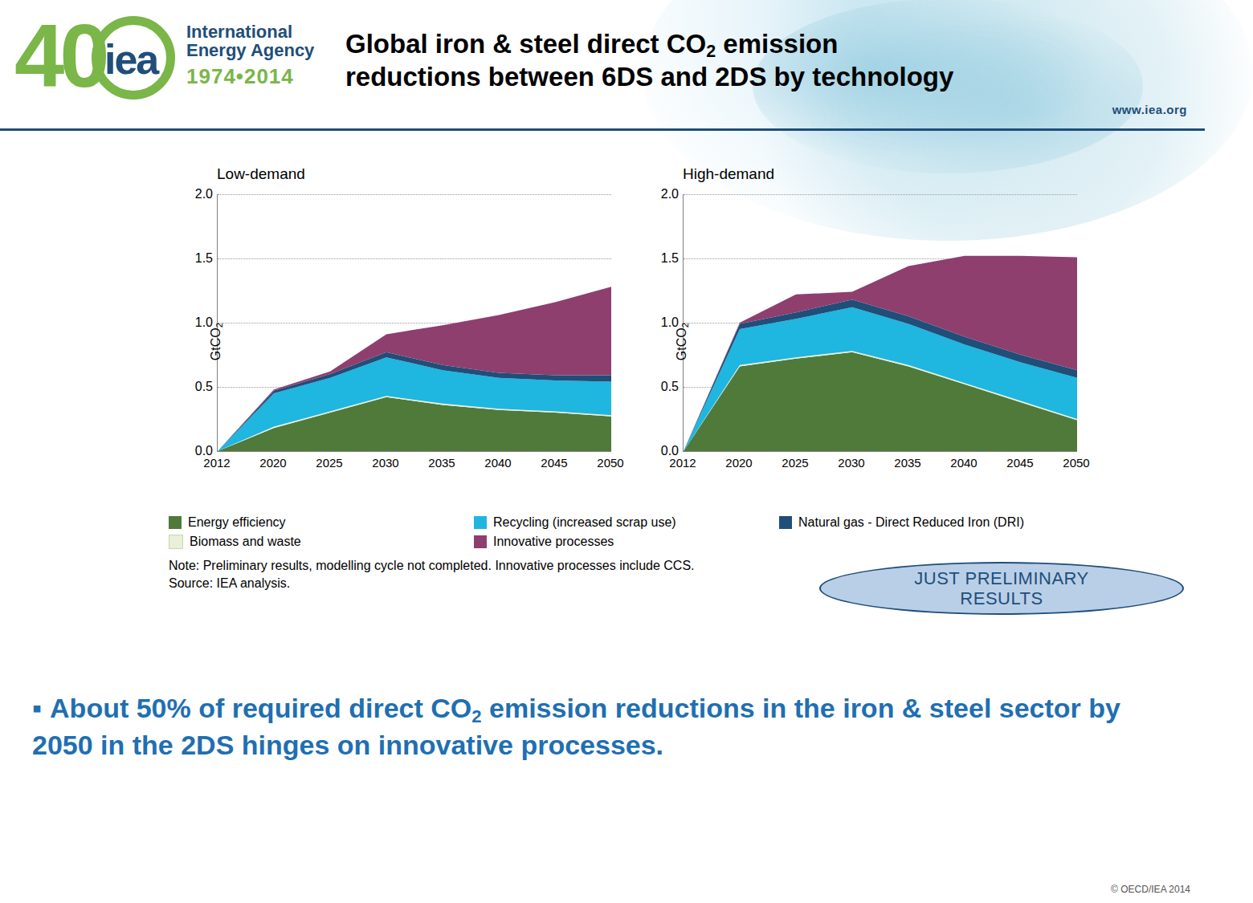40
iea
International
Energy Agency
1974•2014
Global iron & steel direct CO2 emission
reductions between 6DS and 2DS by technology
www.iea.org
Low-demand
GtCO2
0.0
0.5
1.0
1.5
2.0
2012 2020 2025 2030 2035 2040 2045 2050
High-demand
GtCO2
0.0
0.5
1.0
1.5
2.0
2012 2020 2025 2030 2035 2040 2045 2050
Energy efficiency
Recycling (increased scrap use)
Natural gas - Direct Reduced Iron (DRI)
Biomass and waste
Innovative processes
Note: Preliminary results, modelling cycle not completed. Innovative processes include CCS.
Source: IEA analysis.
JUST PRELIMINARY
RESULTS
▪About 50% of required direct CO2 emission reductions in the iron & steel sector by 2050 in the 2DS hinges on innovative processes.
© OECD/IEA 2014